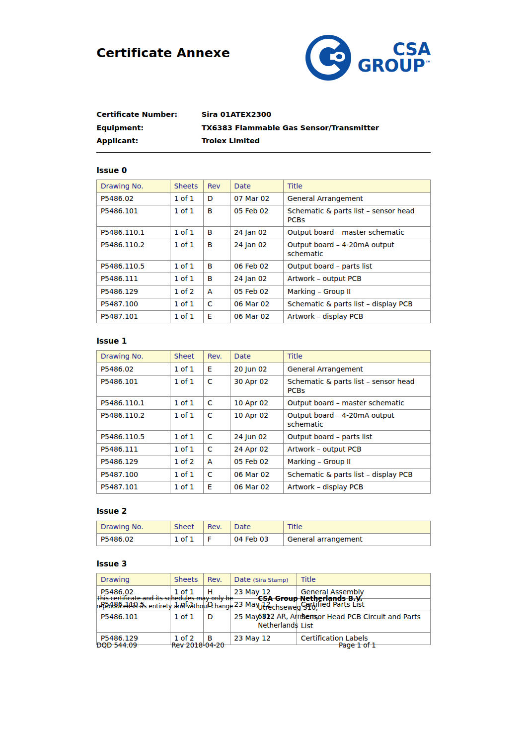Certificate Annexe
CSA
GROUP™
| Certificate Number: | Sira 01ATEX2300 |
| Equipment: | TX6383 Flammable Gas Sensor/Transmitter |
| Applicant: | Trolex Limited |
Issue 0
| Drawing No. | Sheets | Rev | Date | Title |
| --- | --- | --- | --- | --- |
| P5486.02 | 1 of 1 | D | 07 Mar 02 | General Arrangement |
| P5486.101 | 1 of 1 | B | 05 Feb 02 | Schematic & parts list – sensor head PCBs |
| P5486.110.1 | 1 of 1 | B | 24 Jan 02 | Output board – master schematic |
| P5486.110.2 | 1 of 1 | B | 24 Jan 02 | Output board – 4-20mA output schematic |
| P5486.110.5 | 1 of 1 | B | 06 Feb 02 | Output board – parts list |
| P5486.111 | 1 of 1 | B | 24 Jan 02 | Artwork – output PCB |
| P5486.129 | 1 of 2 | A | 05 Feb 02 | Marking – Group II |
| P5487.100 | 1 of 1 | C | 06 Mar 02 | Schematic & parts list – display PCB |
| P5487.101 | 1 of 1 | E | 06 Mar 02 | Artwork – display PCB |
Issue 1
| Drawing No. | Sheet | Rev. | Date | Title |
| --- | --- | --- | --- | --- |
| P5486.02 | 1 of 1 | E | 20 Jun 02 | General Arrangement |
| P5486.101 | 1 of 1 | C | 30 Apr 02 | Schematic & parts list – sensor head PCBs |
| P5486.110.1 | 1 of 1 | C | 10 Apr 02 | Output board – master schematic |
| P5486.110.2 | 1 of 1 | C | 10 Apr 02 | Output board – 4-20mA output schematic |
| P5486.110.5 | 1 of 1 | C | 24 Jun 02 | Output board – parts list |
| P5486.111 | 1 of 1 | C | 24 Apr 02 | Artwork – output PCB |
| P5486.129 | 1 of 2 | A | 05 Feb 02 | Marking – Group II |
| P5487.100 | 1 of 1 | C | 06 Mar 02 | Schematic & parts list – display PCB |
| P5487.101 | 1 of 1 | E | 06 Mar 02 | Artwork – display PCB |
Issue 2
| Drawing No. | Sheet | Rev. | Date | Title |
| --- | --- | --- | --- | --- |
| P5486.02 | 1 of 1 | F | 04 Feb 03 | General arrangement |
Issue 3
| Drawing | Sheets | Rev. | Date (Sira Stamp) | Title |
| --- | --- | --- | --- | --- |
| P5486.02 | 1 of 1 | H | 23 May 12 | General Assembly |
| P5486.110.5 | 1 of 1 | D | 23 May 12 | Certified Parts List |
| P5486.101 | 1 of 1 | D | 25 May 12 | Sensor Head PCB Circuit and Parts List |
| P5486.129 | 1 of 2 | B | 23 May 12 | Certification Labels |
This certificate and its schedules may only be reproduced in its entirety and without change
CSA Group Netherlands B.V.
Utrechseweg 310,
6812 AR, Arnhem,
Netherlands
DQD 544.09
Rev 2018-04-20
Page 1 of 1